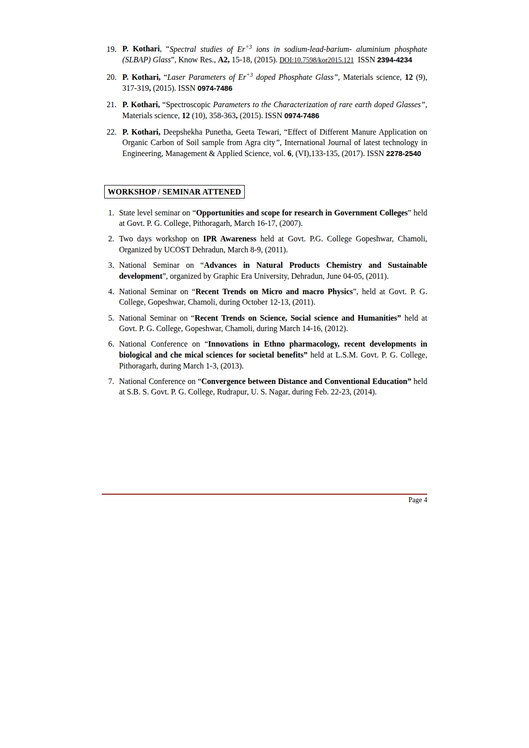P. Kothari, “Spectral studies of Er+3 ions in sodium-lead-barium- aluminium phosphate (SLBAP) Glass”, Know Res., A2, 15-18, (2015). DOI:10.7598/kor2015.121 ISSN 2394-4234
P. Kothari, “Laser Parameters of Er+3 doped Phosphate Glass”, Materials science, 12 (9), 317-319, (2015). ISSN 0974-7486
P. Kothari, “Spectroscopic Parameters to the Characterization of rare earth doped Glasses”, Materials science, 12 (10), 358-363, (2015). ISSN 0974-7486
P. Kothari, Deepshekha Punetha, Geeta Tewari, “Effect of Different Manure Application on Organic Carbon of Soil sample from Agra city”, International Journal of latest technology in Engineering, Management & Applied Science, vol. 6, (VI),133-135, (2017). ISSN 2278-2540
WORKSHOP / SEMINAR ATTENED
State level seminar on “Opportunities and scope for research in Government Colleges” held at Govt. P. G. College, Pithoragarh, March 16-17, (2007).
Two days workshop on IPR Awareness held at Govt. P.G. College Gopeshwar, Chamoli, Organized by UCOST Dehradun, March 8-9, (2011).
National Seminar on “Advances in Natural Products Chemistry and Sustainable development”, organized by Graphic Era University, Dehradun, June 04-05, (2011).
National Seminar on “Recent Trends on Micro and macro Physics”, held at Govt. P. G. College, Gopeshwar, Chamoli, during October 12-13, (2011).
National Seminar on “Recent Trends on Science, Social science and Humanities” held at Govt. P. G. College, Gopeshwar, Chamoli, during March 14-16, (2012).
National Conference on “Innovations in Ethno pharmacology, recent developments in biological and che mical sciences for societal benefits” held at L.S.M. Govt. P. G. College, Pithoragarh, during March 1-3, (2013).
National Conference on “Convergence between Distance and Conventional Education” held at S.B. S. Govt. P. G. College, Rudrapur, U. S. Nagar, during Feb. 22-23, (2014).
Page 4